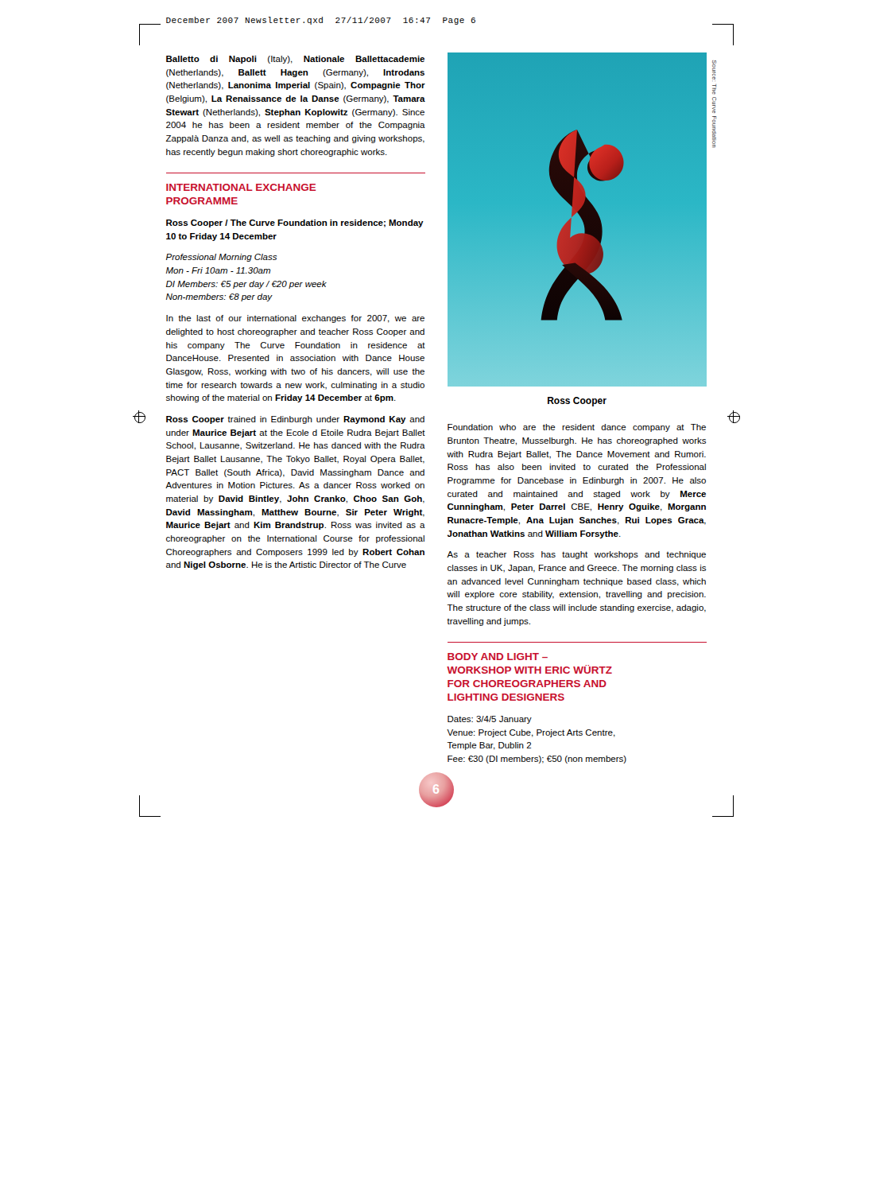December 2007 Newsletter.qxd 27/11/2007 16:47 Page 6
Balletto di Napoli (Italy), Nationale Ballettacademie (Netherlands), Ballett Hagen (Germany), Introdans (Netherlands), Lanonima Imperial (Spain), Compagnie Thor (Belgium), La Renaissance de la Danse (Germany), Tamara Stewart (Netherlands), Stephan Koplowitz (Germany). Since 2004 he has been a resident member of the Compagnia Zappalà Danza and, as well as teaching and giving workshops, has recently begun making short choreographic works.
INTERNATIONAL EXCHANGE
PROGRAMME
Ross Cooper / The Curve Foundation in residence; Monday 10 to Friday 14 December
Professional Morning Class
Mon - Fri 10am - 11.30am
DI Members: €5 per day / €20 per week
Non-members: €8 per day
In the last of our international exchanges for 2007, we are delighted to host choreographer and teacher Ross Cooper and his company The Curve Foundation in residence at DanceHouse. Presented in association with Dance House Glasgow, Ross, working with two of his dancers, will use the time for research towards a new work, culminating in a studio showing of the material on Friday 14 December at 6pm.
Ross Cooper trained in Edinburgh under Raymond Kay and under Maurice Bejart at the Ecole d Etoile Rudra Bejart Ballet School, Lausanne, Switzerland. He has danced with the Rudra Bejart Ballet Lausanne, The Tokyo Ballet, Royal Opera Ballet, PACT Ballet (South Africa), David Massingham Dance and Adventures in Motion Pictures. As a dancer Ross worked on material by David Bintley, John Cranko, Choo San Goh, David Massingham, Matthew Bourne, Sir Peter Wright, Maurice Bejart and Kim Brandstrup. Ross was invited as a choreographer on the International Course for professional Choreographers and Composers 1999 led by Robert Cohan and Nigel Osborne. He is the Artistic Director of The Curve
Source: The Curve Foundation
Ross Cooper
Foundation who are the resident dance company at The Brunton Theatre, Musselburgh. He has choreographed works with Rudra Bejart Ballet, The Dance Movement and Rumori. Ross has also been invited to curated the Professional Programme for Dancebase in Edinburgh in 2007. He also curated and maintained and staged work by Merce Cunningham, Peter Darrel CBE, Henry Oguike, Morgann Runacre-Temple, Ana Lujan Sanches, Rui Lopes Graca, Jonathan Watkins and William Forsythe.
As a teacher Ross has taught workshops and technique classes in UK, Japan, France and Greece. The morning class is an advanced level Cunningham technique based class, which will explore core stability, extension, travelling and precision. The structure of the class will include standing exercise, adagio, travelling and jumps.
BODY AND LIGHT –
WORKSHOP WITH ERIC WÜRTZ
FOR CHOREOGRAPHERS AND
LIGHTING DESIGNERS
Dates: 3/4/5 January
Venue: Project Cube, Project Arts Centre,
Temple Bar, Dublin 2
Fee: €30 (DI members); €50 (non members)
6